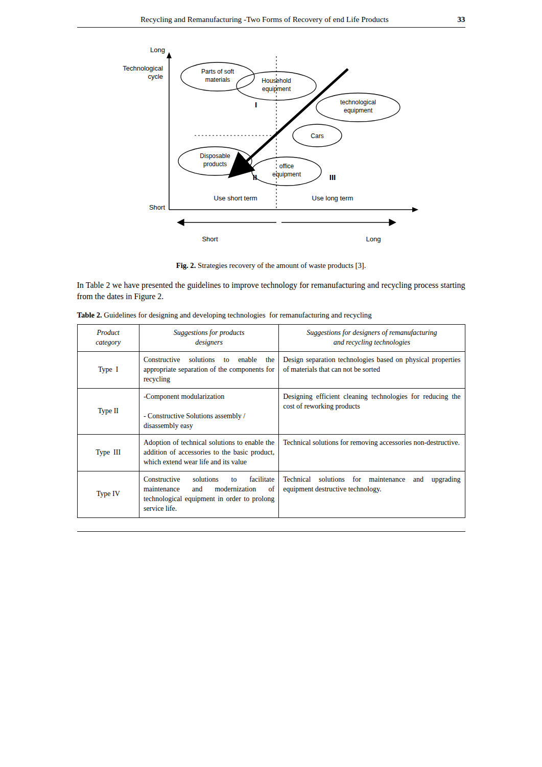Recycling and Remanufacturing -Two Forms of Recovery of end Life Products
33
Long Short Technological cycle Parts of soft materials Household equipment technological equipment Cars Disposable products office equipment I II III Use short term Use long term Short Long
Fig. 2. Strategies recovery of the amount of waste products [3].
In Table 2 we have presented the guidelines to improve technology for remanufacturing and recycling process starting from the dates in Figure 2.
Table 2. Guidelines for designing and developing technologies for remanufacturing and recycling
| Product category | Suggestions for products designers | Suggestions for designers of remanufacturing and recycling technologies |
| --- | --- | --- |
| Type I | Constructive solutions to enable the appropriate separation of the components for recycling | Design separation technologies based on physical properties of materials that can not be sorted |
| Type II | -Component modularization - Constructive Solutions assembly / disassembly easy | Designing efficient cleaning technologies for reducing the cost of reworking products |
| Type III | Adoption of technical solutions to enable the addition of accessories to the basic product, which extend wear life and its value | Technical solutions for removing accessories non-destructive. |
| Type IV | Constructive solutions to facilitate maintenance and modernization of technological equipment in order to prolong service life. | Technical solutions for maintenance and upgrading equipment destructive technology. |